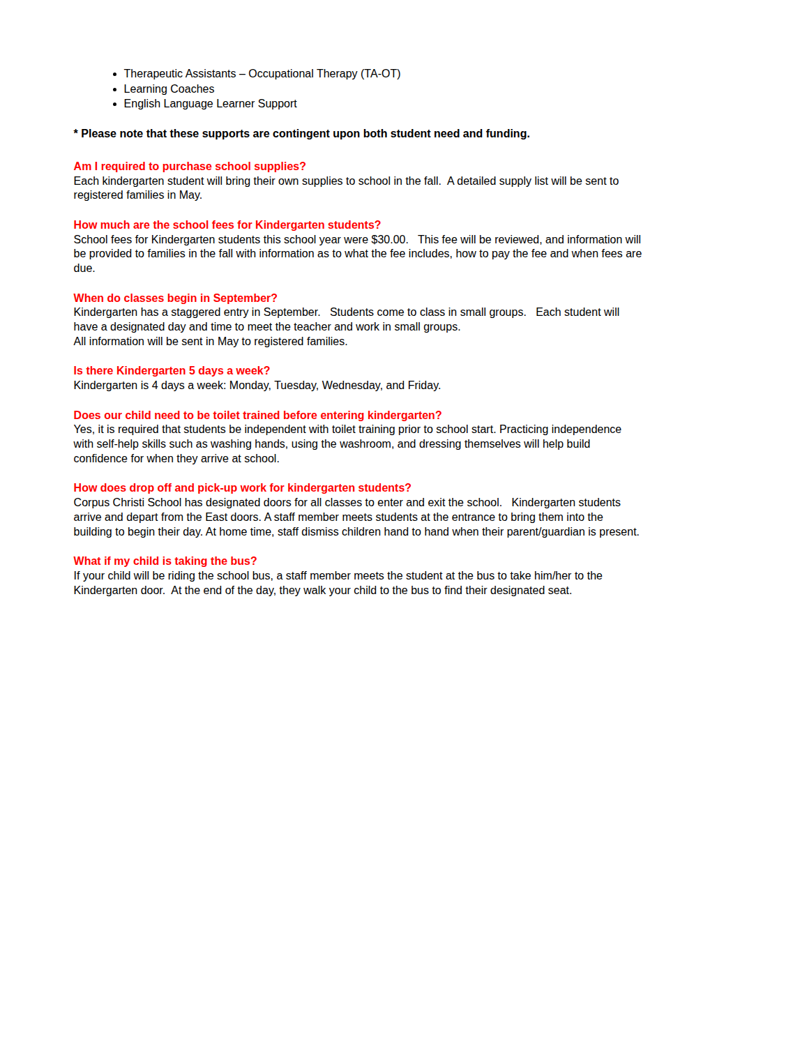Therapeutic Assistants – Occupational Therapy (TA-OT)
Learning Coaches
English Language Learner Support
* Please note that these supports are contingent upon both student need and funding.
Am I required to purchase school supplies?
Each kindergarten student will bring their own supplies to school in the fall. A detailed supply list will be sent to registered families in May.
How much are the school fees for Kindergarten students?
School fees for Kindergarten students this school year were $30.00. This fee will be reviewed, and information will be provided to families in the fall with information as to what the fee includes, how to pay the fee and when fees are due.
When do classes begin in September?
Kindergarten has a staggered entry in September. Students come to class in small groups. Each student will have a designated day and time to meet the teacher and work in small groups.
All information will be sent in May to registered families.
Is there Kindergarten 5 days a week?
Kindergarten is 4 days a week: Monday, Tuesday, Wednesday, and Friday.
Does our child need to be toilet trained before entering kindergarten?
Yes, it is required that students be independent with toilet training prior to school start. Practicing independence with self-help skills such as washing hands, using the washroom, and dressing themselves will help build confidence for when they arrive at school.
How does drop off and pick-up work for kindergarten students?
Corpus Christi School has designated doors for all classes to enter and exit the school. Kindergarten students arrive and depart from the East doors. A staff member meets students at the entrance to bring them into the building to begin their day. At home time, staff dismiss children hand to hand when their parent/guardian is present.
What if my child is taking the bus?
If your child will be riding the school bus, a staff member meets the student at the bus to take him/her to the Kindergarten door. At the end of the day, they walk your child to the bus to find their designated seat.